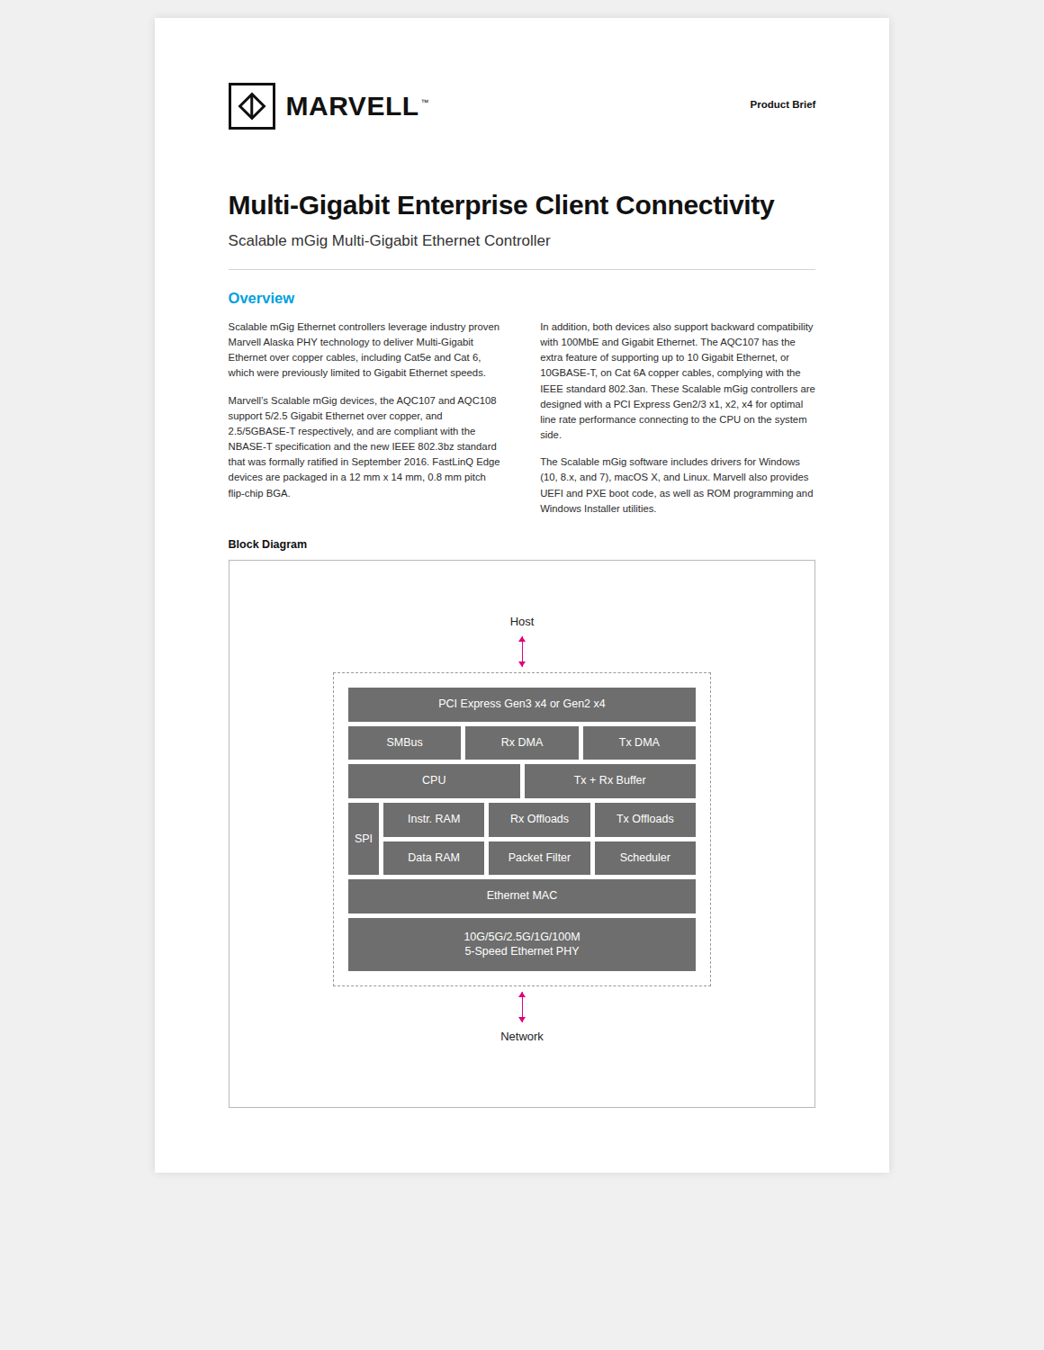MARVELL™
Product Brief
Multi-Gigabit Enterprise Client Connectivity
Scalable mGig Multi-Gigabit Ethernet Controller
Overview
Scalable mGig Ethernet controllers leverage industry proven Marvell Alaska PHY technology to deliver Multi-Gigabit Ethernet over copper cables, including Cat5e and Cat 6, which were previously limited to Gigabit Ethernet speeds.
Marvell’s Scalable mGig devices, the AQC107 and AQC108 support 5/2.5 Gigabit Ethernet over copper, and 2.5/5GBASE-T respectively, and are compliant with the NBASE-T specification and the new IEEE 802.3bz standard that was formally ratified in September 2016. FastLinQ Edge devices are packaged in a 12 mm x 14 mm, 0.8 mm pitch flip-chip BGA.
In addition, both devices also support backward compatibility with 100MbE and Gigabit Ethernet. The AQC107 has the extra feature of supporting up to 10 Gigabit Ethernet, or 10GBASE-T, on Cat 6A copper cables, complying with the IEEE standard 802.3an. These Scalable mGig controllers are designed with a PCI Express Gen2/3 x1, x2, x4 for optimal line rate performance connecting to the CPU on the system side.
The Scalable mGig software includes drivers for Windows (10, 8.x, and 7), macOS X, and Linux. Marvell also provides UEFI and PXE boot code, as well as ROM programming and Windows Installer utilities.
Block Diagram
Host
PCI Express Gen3 x4 or Gen2 x4
SMBus
Rx DMA
Tx DMA
CPU
Tx + Rx Buffer
SPI
Instr. RAM
Rx Offloads
Tx Offloads
Data RAM
Packet Filter
Scheduler
Ethernet MAC
10G/5G/2.5G/1G/100M
5-Speed Ethernet PHY
Network